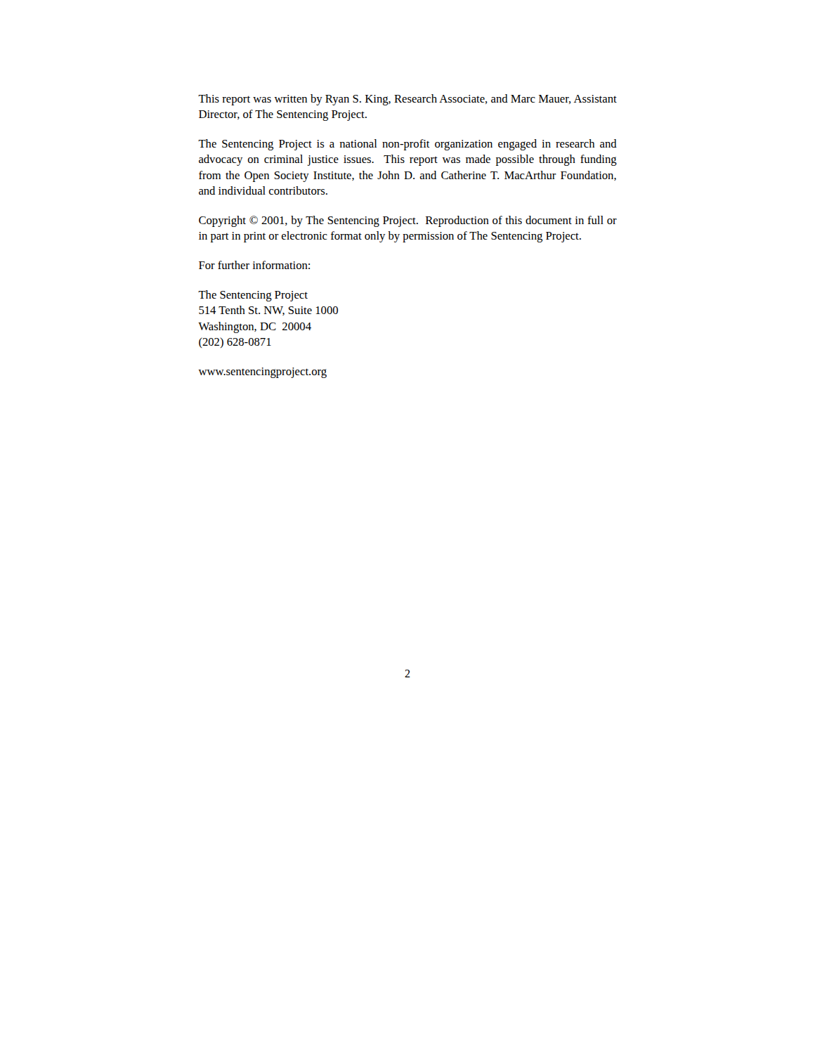This report was written by Ryan S. King, Research Associate, and Marc Mauer, Assistant Director, of The Sentencing Project.
The Sentencing Project is a national non-profit organization engaged in research and advocacy on criminal justice issues. This report was made possible through funding from the Open Society Institute, the John D. and Catherine T. MacArthur Foundation, and individual contributors.
Copyright © 2001, by The Sentencing Project. Reproduction of this document in full or in part in print or electronic format only by permission of The Sentencing Project.
For further information:
The Sentencing Project
514 Tenth St. NW, Suite 1000
Washington, DC 20004
(202) 628-0871
www.sentencingproject.org
2